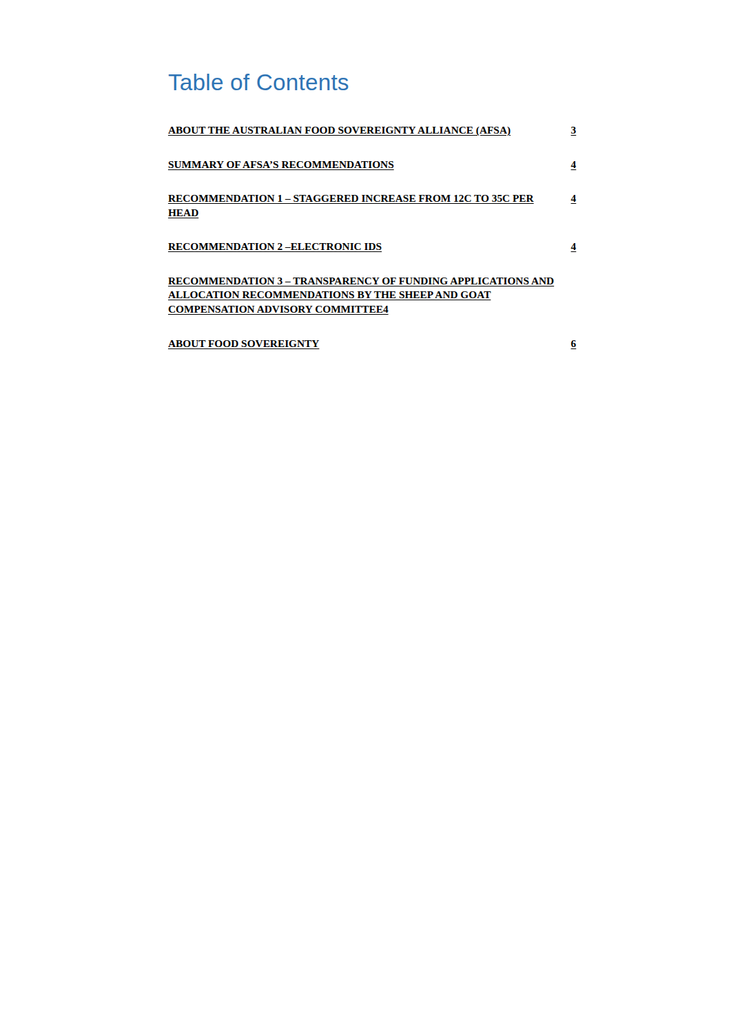Table of Contents
ABOUT THE AUSTRALIAN FOOD SOVEREIGNTY ALLIANCE (AFSA) 3
SUMMARY OF AFSA’S RECOMMENDATIONS 4
RECOMMENDATION 1 – STAGGERED INCREASE FROM 12C TO 35C PER HEAD 4
RECOMMENDATION 2 –ELECTRONIC IDS 4
RECOMMENDATION 3 – TRANSPARENCY OF FUNDING APPLICATIONS AND ALLOCATION RECOMMENDATIONS BY THE SHEEP AND GOAT COMPENSATION ADVISORY COMMITTEE 4
ABOUT FOOD SOVEREIGNTY 6